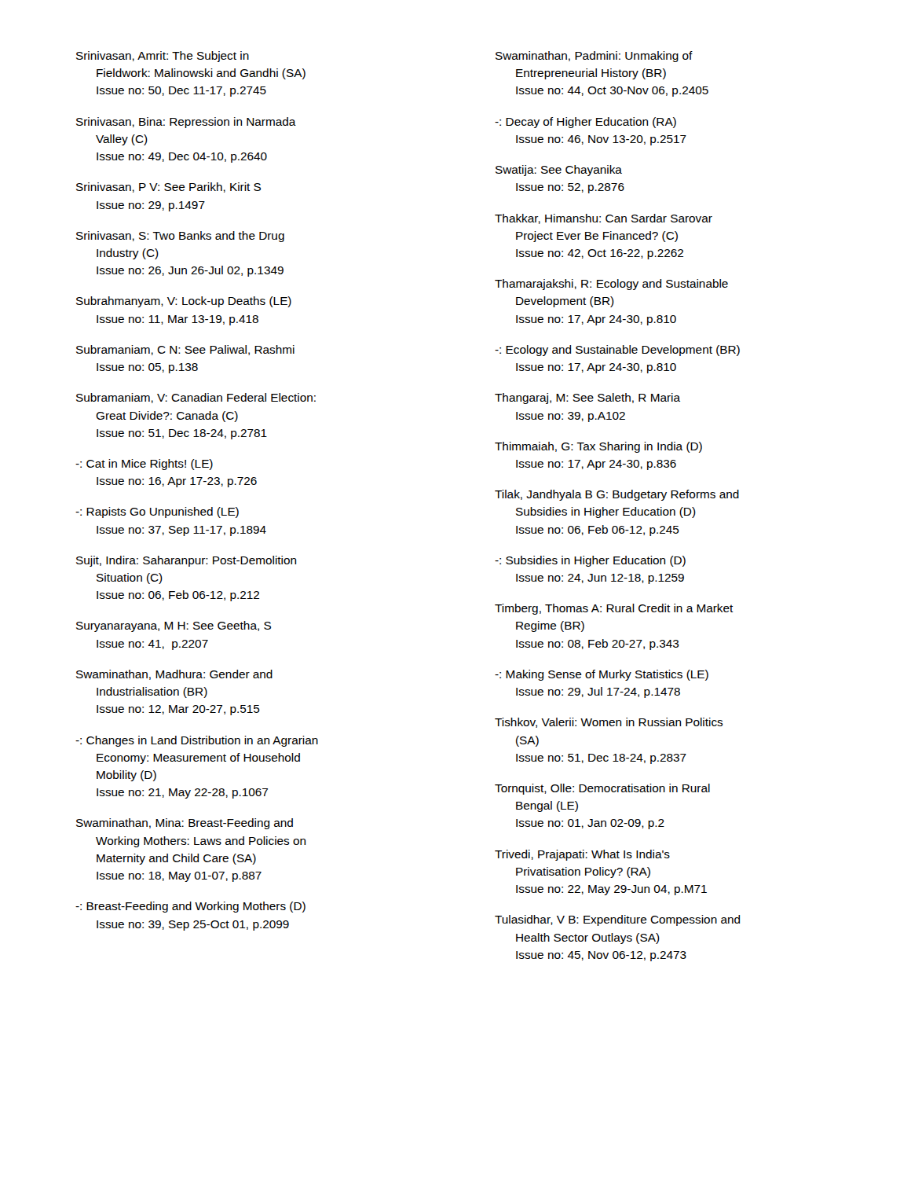Srinivasan, Amrit: The Subject in Fieldwork: Malinowski and Gandhi (SA) Issue no: 50, Dec 11-17, p.2745
Srinivasan, Bina: Repression in Narmada Valley (C) Issue no: 49, Dec 04-10, p.2640
Srinivasan, P V: See Parikh, Kirit S Issue no: 29, p.1497
Srinivasan, S: Two Banks and the Drug Industry (C) Issue no: 26, Jun 26-Jul 02, p.1349
Subrahmanyam, V: Lock-up Deaths (LE) Issue no: 11, Mar 13-19, p.418
Subramaniam, C N: See Paliwal, Rashmi Issue no: 05, p.138
Subramaniam, V: Canadian Federal Election: Great Divide?: Canada (C) Issue no: 51, Dec 18-24, p.2781
-: Cat in Mice Rights! (LE) Issue no: 16, Apr 17-23, p.726
-: Rapists Go Unpunished (LE) Issue no: 37, Sep 11-17, p.1894
Sujit, Indira: Saharanpur: Post-Demolition Situation (C) Issue no: 06, Feb 06-12, p.212
Suryanarayana, M H: See Geetha, S Issue no: 41, p.2207
Swaminathan, Madhura: Gender and Industrialisation (BR) Issue no: 12, Mar 20-27, p.515
-: Changes in Land Distribution in an Agrarian Economy: Measurement of Household Mobility (D) Issue no: 21, May 22-28, p.1067
Swaminathan, Mina: Breast-Feeding and Working Mothers: Laws and Policies on Maternity and Child Care (SA) Issue no: 18, May 01-07, p.887
-: Breast-Feeding and Working Mothers (D) Issue no: 39, Sep 25-Oct 01, p.2099
Swaminathan, Padmini: Unmaking of Entrepreneurial History (BR) Issue no: 44, Oct 30-Nov 06, p.2405
-: Decay of Higher Education (RA) Issue no: 46, Nov 13-20, p.2517
Swatija: See Chayanika Issue no: 52, p.2876
Thakkar, Himanshu: Can Sardar Sarovar Project Ever Be Financed? (C) Issue no: 42, Oct 16-22, p.2262
Thamarajakshi, R: Ecology and Sustainable Development (BR) Issue no: 17, Apr 24-30, p.810
-: Ecology and Sustainable Development (BR) Issue no: 17, Apr 24-30, p.810
Thangaraj, M: See Saleth, R Maria Issue no: 39, p.A102
Thimmaiah, G: Tax Sharing in India (D) Issue no: 17, Apr 24-30, p.836
Tilak, Jandhyala B G: Budgetary Reforms and Subsidies in Higher Education (D) Issue no: 06, Feb 06-12, p.245
-: Subsidies in Higher Education (D) Issue no: 24, Jun 12-18, p.1259
Timberg, Thomas A: Rural Credit in a Market Regime (BR) Issue no: 08, Feb 20-27, p.343
-: Making Sense of Murky Statistics (LE) Issue no: 29, Jul 17-24, p.1478
Tishkov, Valerii: Women in Russian Politics (SA) Issue no: 51, Dec 18-24, p.2837
Tornquist, Olle: Democratisation in Rural Bengal (LE) Issue no: 01, Jan 02-09, p.2
Trivedi, Prajapati: What Is India's Privatisation Policy? (RA) Issue no: 22, May 29-Jun 04, p.M71
Tulasidhar, V B: Expenditure Compession and Health Sector Outlays (SA) Issue no: 45, Nov 06-12, p.2473